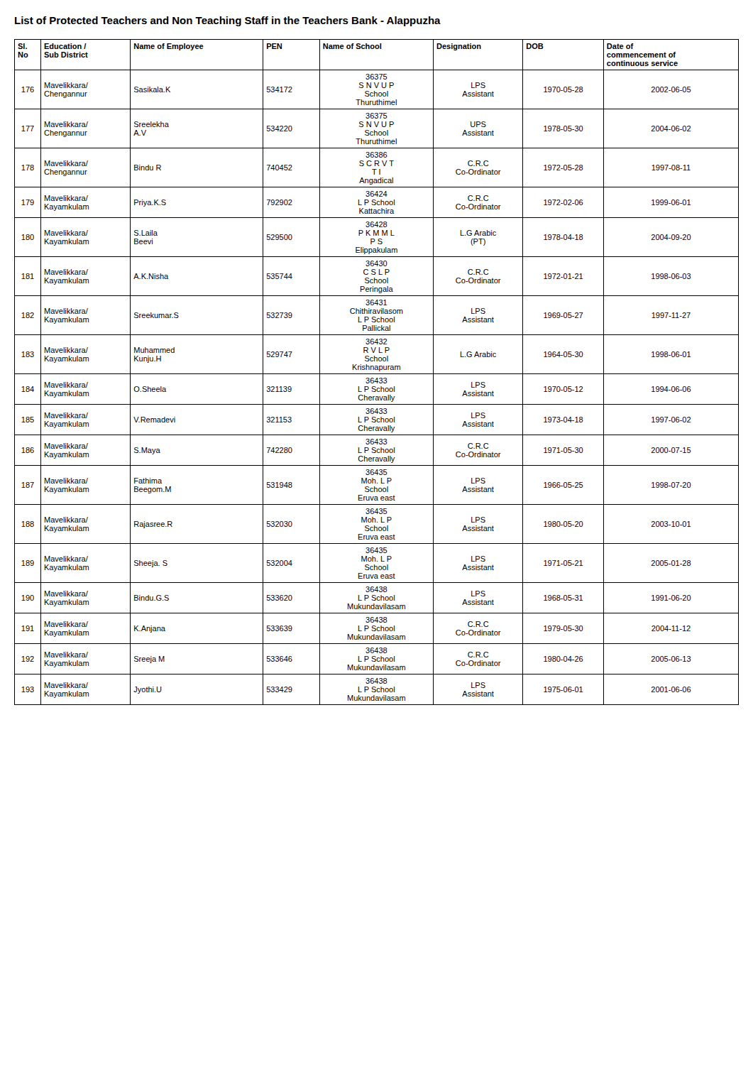List of Protected Teachers and Non Teaching Staff in the Teachers Bank - Alappuzha
| Sl. No | Education / Sub District | Name of Employee | PEN | Name of School | Designation | DOB | Date of commencement of continuous service |
| --- | --- | --- | --- | --- | --- | --- | --- |
| 176 | Mavelikkara/ Chengannur | Sasikala.K | 534172 | 36375 S N V U P School Thuruthimel | LPS Assistant | 1970-05-28 | 2002-06-05 |
| 177 | Mavelikkara/ Chengannur | Sreelekha A.V | 534220 | 36375 S N V U P School Thuruthimel | UPS Assistant | 1978-05-30 | 2004-06-02 |
| 178 | Mavelikkara/ Chengannur | Bindu R | 740452 | 36386 S C R V T T I Angadical | C.R.C Co-Ordinator | 1972-05-28 | 1997-08-11 |
| 179 | Mavelikkara/ Kayamkulam | Priya.K.S | 792902 | 36424 L P School Kattachira | C.R.C Co-Ordinator | 1972-02-06 | 1999-06-01 |
| 180 | Mavelikkara/ Kayamkulam | S.Laila Beevi | 529500 | 36428 P K M M L P S Elippakulam | L.G Arabic (PT) | 1978-04-18 | 2004-09-20 |
| 181 | Mavelikkara/ Kayamkulam | A.K.Nisha | 535744 | 36430 C S L P School Peringala | C.R.C Co-Ordinator | 1972-01-21 | 1998-06-03 |
| 182 | Mavelikkara/ Kayamkulam | Sreekumar.S | 532739 | 36431 Chithiravilasom L P School Pallickal | LPS Assistant | 1969-05-27 | 1997-11-27 |
| 183 | Mavelikkara/ Kayamkulam | Muhammed Kunju.H | 529747 | 36432 R V L P School Krishnapuram | L.G Arabic | 1964-05-30 | 1998-06-01 |
| 184 | Mavelikkara/ Kayamkulam | O.Sheela | 321139 | 36433 L P School Cheravally | LPS Assistant | 1970-05-12 | 1994-06-06 |
| 185 | Mavelikkara/ Kayamkulam | V.Remadevi | 321153 | 36433 L P School Cheravally | LPS Assistant | 1973-04-18 | 1997-06-02 |
| 186 | Mavelikkara/ Kayamkulam | S.Maya | 742280 | 36433 L P School Cheravally | C.R.C Co-Ordinator | 1971-05-30 | 2000-07-15 |
| 187 | Mavelikkara/ Kayamkulam | Fathima Beegom.M | 531948 | 36435 Moh. L P School Eruva east | LPS Assistant | 1966-05-25 | 1998-07-20 |
| 188 | Mavelikkara/ Kayamkulam | Rajasree.R | 532030 | 36435 Moh. L P School Eruva east | LPS Assistant | 1980-05-20 | 2003-10-01 |
| 189 | Mavelikkara/ Kayamkulam | Sheeja. S | 532004 | 36435 Moh. L P School Eruva east | LPS Assistant | 1971-05-21 | 2005-01-28 |
| 190 | Mavelikkara/ Kayamkulam | Bindu.G.S | 533620 | 36438 L P School Mukundavilasam | LPS Assistant | 1968-05-31 | 1991-06-20 |
| 191 | Mavelikkara/ Kayamkulam | K.Anjana | 533639 | 36438 L P School Mukundavilasam | C.R.C Co-Ordinator | 1979-05-30 | 2004-11-12 |
| 192 | Mavelikkara/ Kayamkulam | Sreeja M | 533646 | 36438 L P School Mukundavilasam | C.R.C Co-Ordinator | 1980-04-26 | 2005-06-13 |
| 193 | Mavelikkara/ Kayamkulam | Jyothi.U | 533429 | 36438 L P School Mukundavilasam | LPS Assistant | 1975-06-01 | 2001-06-06 |